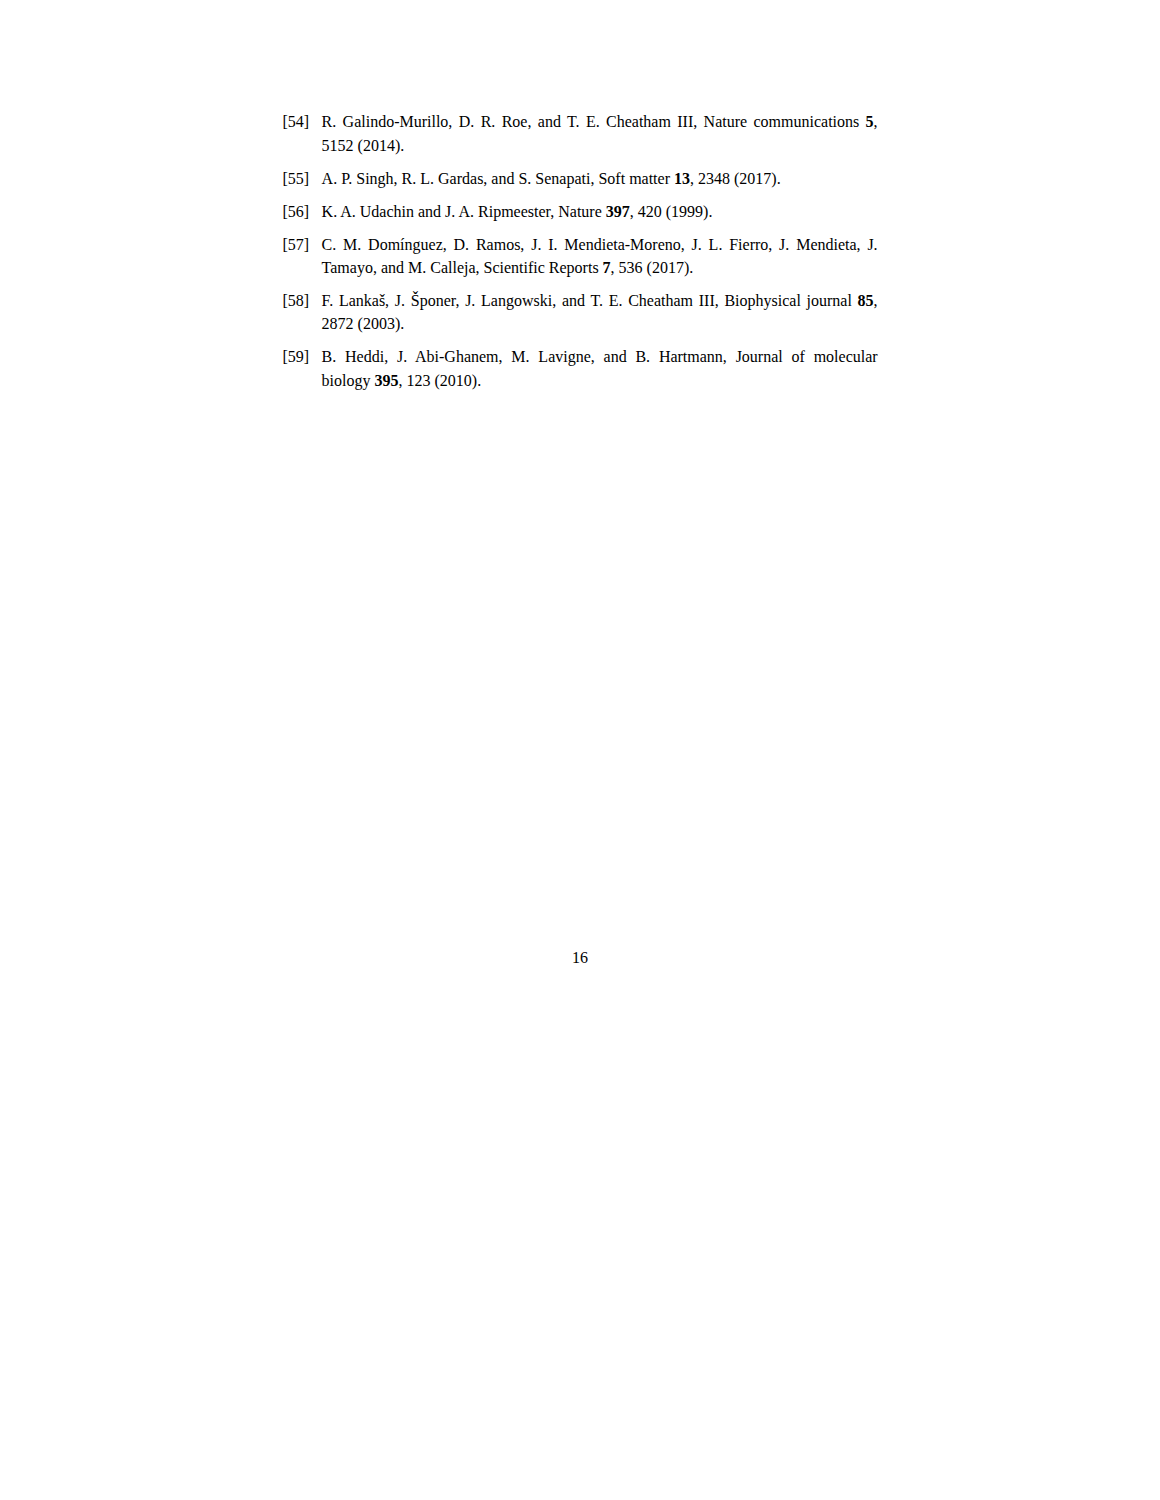[54] R. Galindo-Murillo, D. R. Roe, and T. E. Cheatham III, Nature communications 5, 5152 (2014).
[55] A. P. Singh, R. L. Gardas, and S. Senapati, Soft matter 13, 2348 (2017).
[56] K. A. Udachin and J. A. Ripmeester, Nature 397, 420 (1999).
[57] C. M. Domínguez, D. Ramos, J. I. Mendieta-Moreno, J. L. Fierro, J. Mendieta, J. Tamayo, and M. Calleja, Scientific Reports 7, 536 (2017).
[58] F. Lankaš, J. Šponer, J. Langowski, and T. E. Cheatham III, Biophysical journal 85, 2872 (2003).
[59] B. Heddi, J. Abi-Ghanem, M. Lavigne, and B. Hartmann, Journal of molecular biology 395, 123 (2010).
16